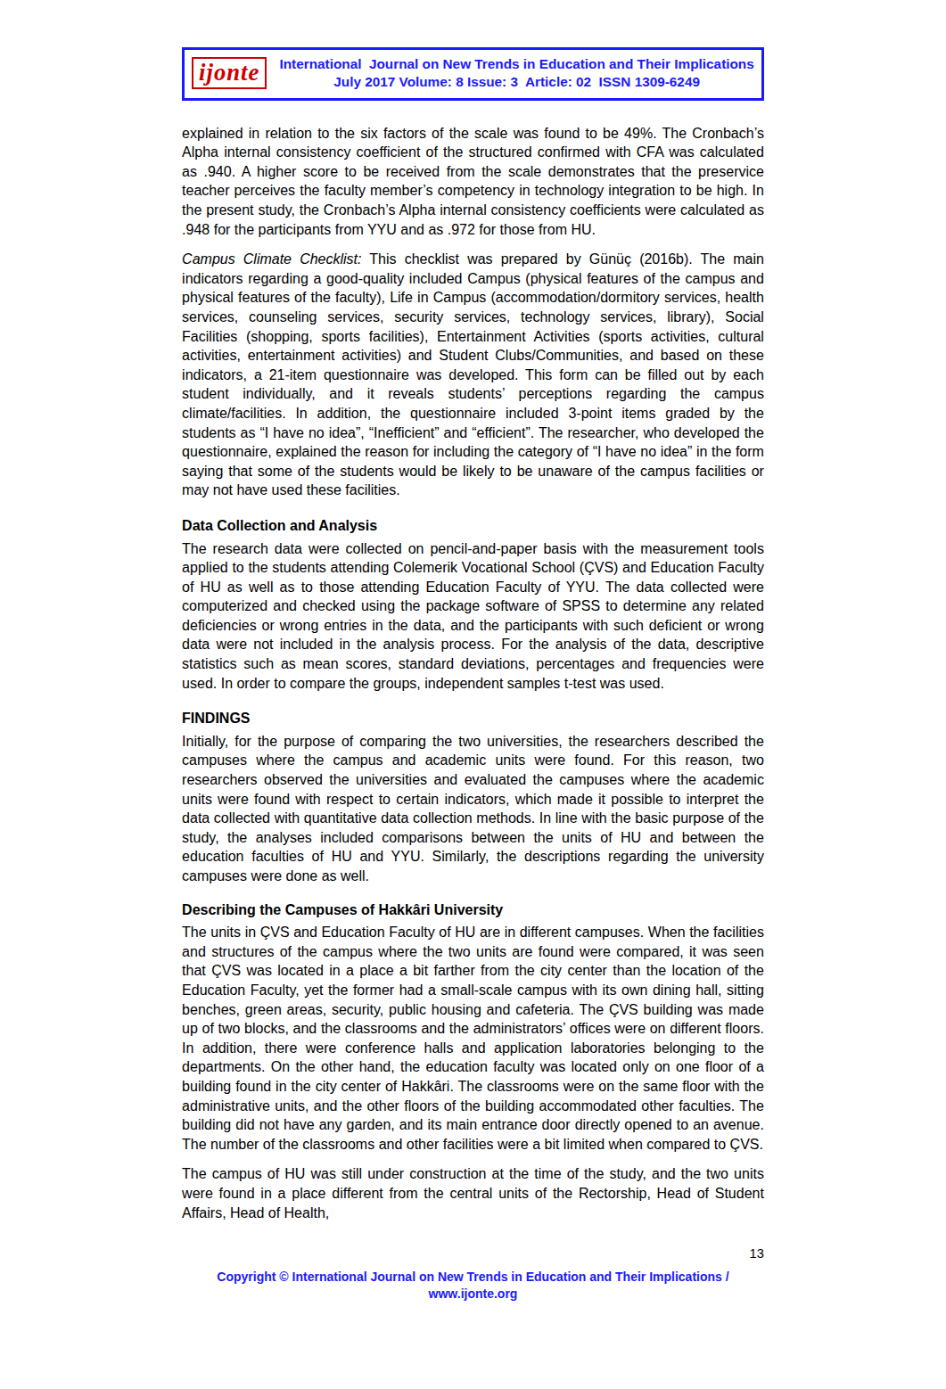ijonte
International Journal on New Trends in Education and Their Implications
July 2017 Volume: 8 Issue: 3 Article: 02 ISSN 1309-6249
explained in relation to the six factors of the scale was found to be 49%. The Cronbach’s Alpha internal consistency coefficient of the structured confirmed with CFA was calculated as .940. A higher score to be received from the scale demonstrates that the preservice teacher perceives the faculty member’s competency in technology integration to be high. In the present study, the Cronbach’s Alpha internal consistency coefficients were calculated as .948 for the participants from YYU and as .972 for those from HU.
Campus Climate Checklist: This checklist was prepared by Günüç (2016b). The main indicators regarding a good-quality included Campus (physical features of the campus and physical features of the faculty), Life in Campus (accommodation/dormitory services, health services, counseling services, security services, technology services, library), Social Facilities (shopping, sports facilities), Entertainment Activities (sports activities, cultural activities, entertainment activities) and Student Clubs/Communities, and based on these indicators, a 21-item questionnaire was developed. This form can be filled out by each student individually, and it reveals students’ perceptions regarding the campus climate/facilities. In addition, the questionnaire included 3-point items graded by the students as “I have no idea”, “Inefficient” and “efficient”. The researcher, who developed the questionnaire, explained the reason for including the category of “I have no idea” in the form saying that some of the students would be likely to be unaware of the campus facilities or may not have used these facilities.
Data Collection and Analysis
The research data were collected on pencil-and-paper basis with the measurement tools applied to the students attending Colemerik Vocational School (ÇVS) and Education Faculty of HU as well as to those attending Education Faculty of YYU. The data collected were computerized and checked using the package software of SPSS to determine any related deficiencies or wrong entries in the data, and the participants with such deficient or wrong data were not included in the analysis process. For the analysis of the data, descriptive statistics such as mean scores, standard deviations, percentages and frequencies were used. In order to compare the groups, independent samples t-test was used.
FINDINGS
Initially, for the purpose of comparing the two universities, the researchers described the campuses where the campus and academic units were found. For this reason, two researchers observed the universities and evaluated the campuses where the academic units were found with respect to certain indicators, which made it possible to interpret the data collected with quantitative data collection methods. In line with the basic purpose of the study, the analyses included comparisons between the units of HU and between the education faculties of HU and YYU. Similarly, the descriptions regarding the university campuses were done as well.
Describing the Campuses of Hakkâri University
The units in ÇVS and Education Faculty of HU are in different campuses. When the facilities and structures of the campus where the two units are found were compared, it was seen that ÇVS was located in a place a bit farther from the city center than the location of the Education Faculty, yet the former had a small-scale campus with its own dining hall, sitting benches, green areas, security, public housing and cafeteria. The ÇVS building was made up of two blocks, and the classrooms and the administrators’ offices were on different floors. In addition, there were conference halls and application laboratories belonging to the departments. On the other hand, the education faculty was located only on one floor of a building found in the city center of Hakkâri. The classrooms were on the same floor with the administrative units, and the other floors of the building accommodated other faculties. The building did not have any garden, and its main entrance door directly opened to an avenue. The number of the classrooms and other facilities were a bit limited when compared to ÇVS.
The campus of HU was still under construction at the time of the study, and the two units were found in a place different from the central units of the Rectorship, Head of Student Affairs, Head of Health,
13
Copyright © International Journal on New Trends in Education and Their Implications / www.ijonte.org